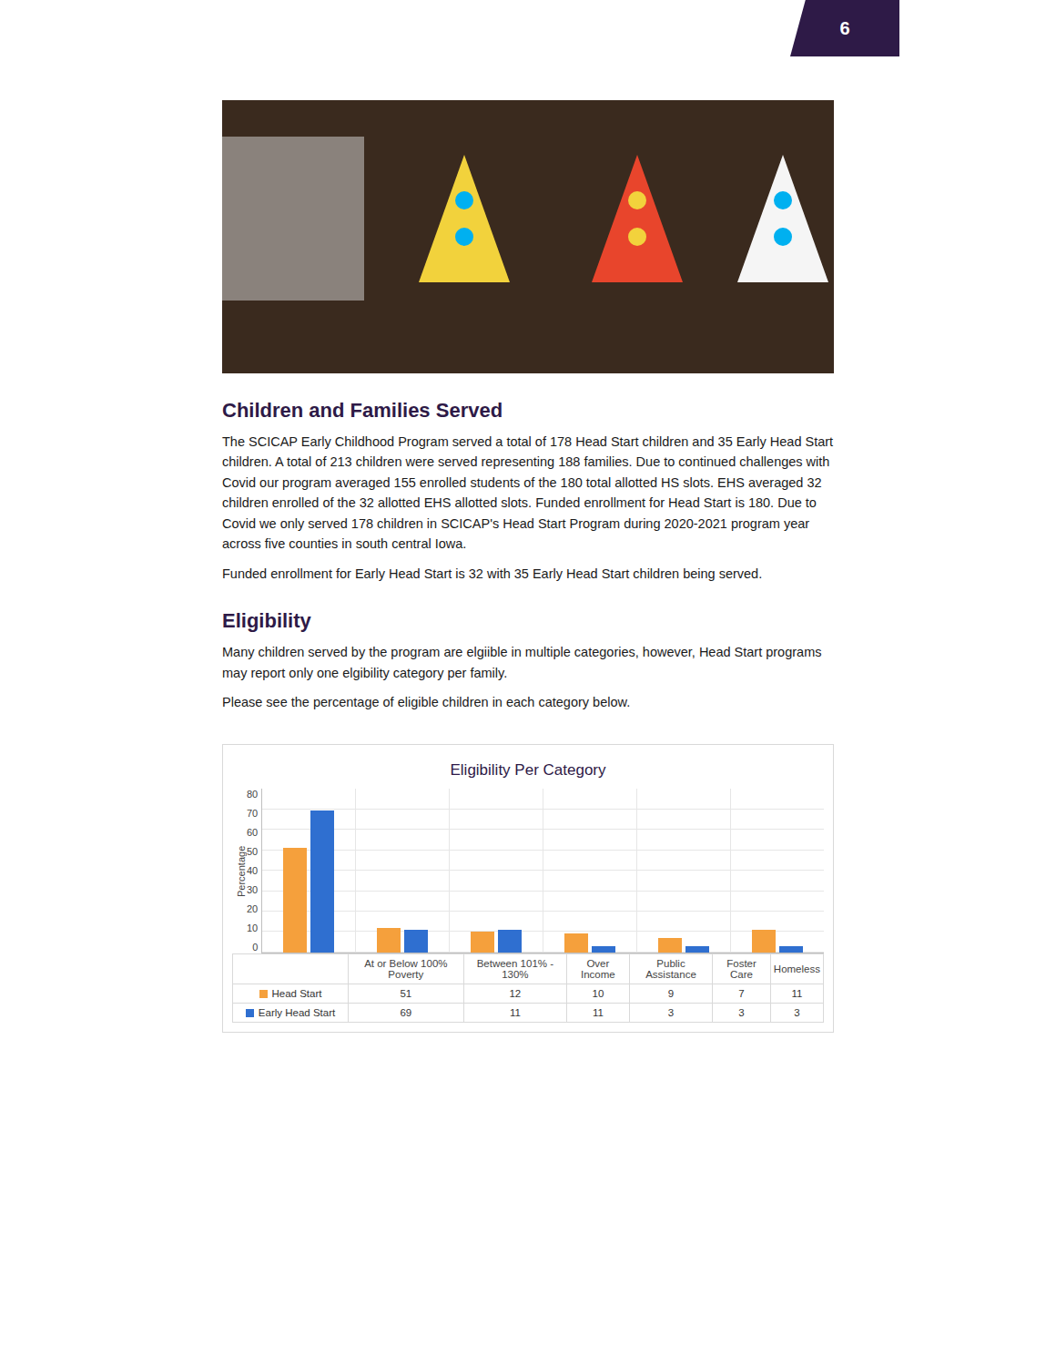6
Children and Families Served
The SCICAP Early Childhood Program served a total of 178 Head Start children and 35 Early Head Start children. A total of 213 children were served representing 188 families. Due to continued challenges with Covid our program averaged 155 enrolled students of the 180 total allotted HS slots. EHS averaged 32 children enrolled of the 32 allotted EHS allotted slots. Funded enrollment for Head Start is 180. Due to Covid we only served 178 children in SCICAP's Head Start Program during 2020-2021 program year across five counties in south central Iowa.
Funded enrollment for Early Head Start is 32 with 35 Early Head Start children being served.
Eligibility
Many children served by the program are elgiible in multiple categories, however, Head Start programs may report only one elgibility category per family.
Please see the percentage of eligible children in each category below.
Eligibility Per Category
Percentage
80
70
60
50
40
30
20
10
0
| | At or Below 100% Poverty | Between 101% - 130% | Over Income | Public Assistance | Foster Care | Homeless |
| --- | --- | --- | --- | --- | --- | --- |
| Head Start | 51 | 12 | 10 | 9 | 7 | 11 |
| Early Head Start | 69 | 11 | 11 | 3 | 3 | 3 |